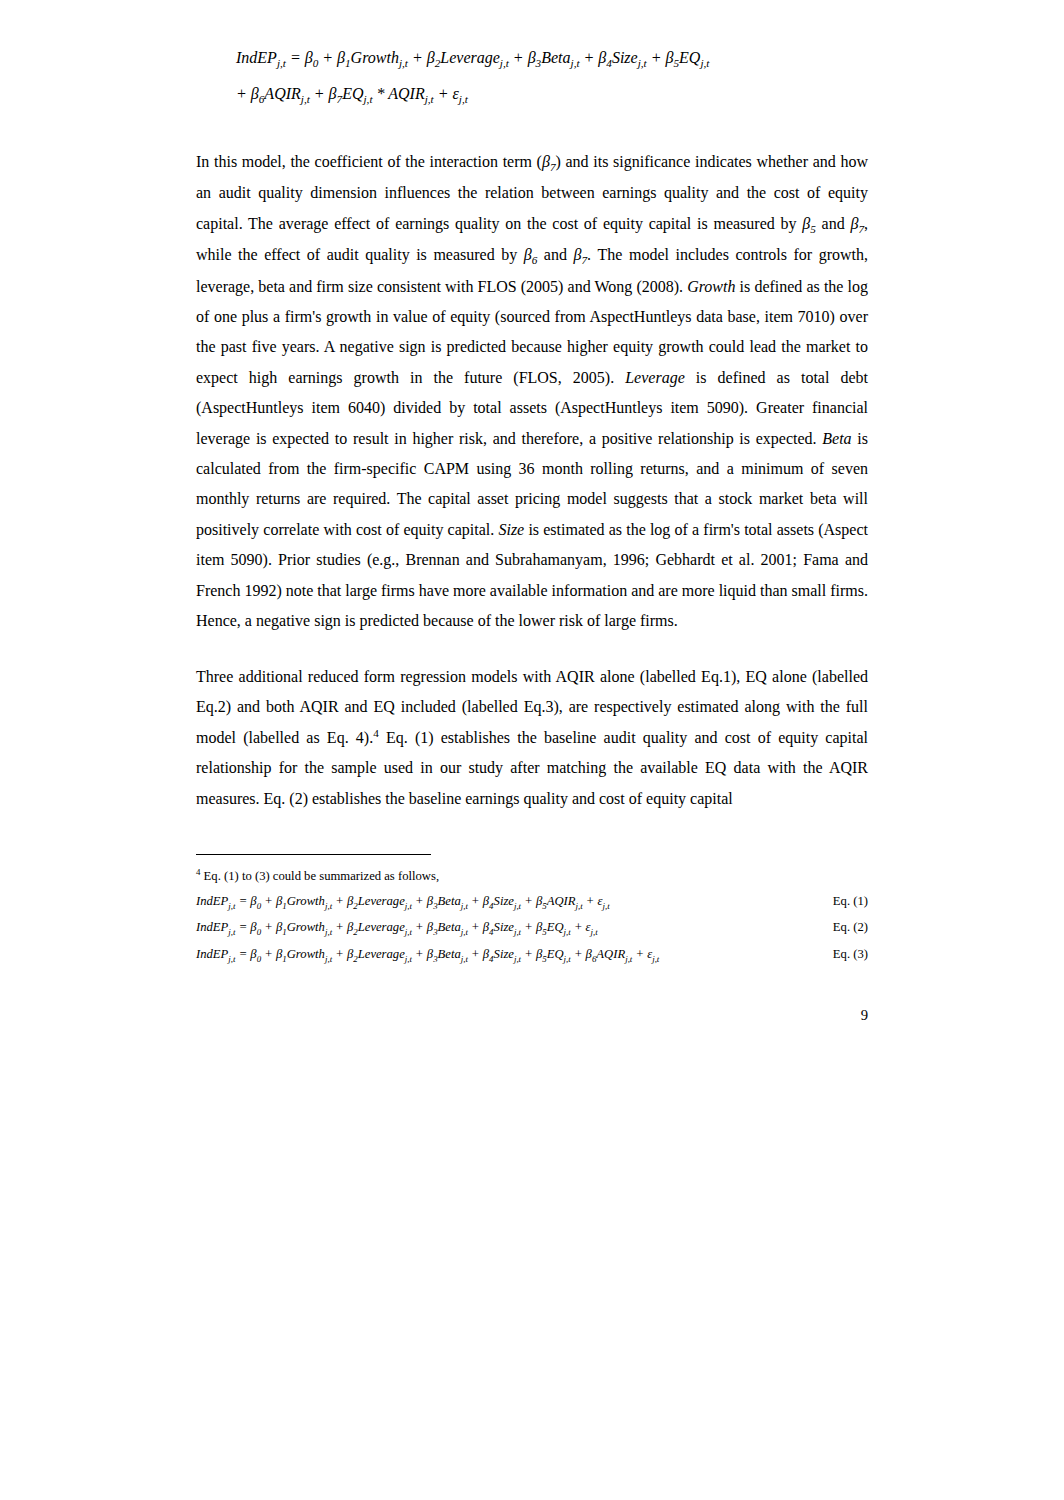IndEPj,t = β0 + β1Growthj,t + β2Leveragej,t + β3Betaj,t + β4Sizej,t + β5EQj,t + β6AQIRj,t + β7EQj,t * AQIRj,t + εj,t
In this model, the coefficient of the interaction term (β7) and its significance indicates whether and how an audit quality dimension influences the relation between earnings quality and the cost of equity capital. The average effect of earnings quality on the cost of equity capital is measured by β5 and β7, while the effect of audit quality is measured by β6 and β7. The model includes controls for growth, leverage, beta and firm size consistent with FLOS (2005) and Wong (2008). Growth is defined as the log of one plus a firm's growth in value of equity (sourced from AspectHuntleys data base, item 7010) over the past five years. A negative sign is predicted because higher equity growth could lead the market to expect high earnings growth in the future (FLOS, 2005). Leverage is defined as total debt (AspectHuntleys item 6040) divided by total assets (AspectHuntleys item 5090). Greater financial leverage is expected to result in higher risk, and therefore, a positive relationship is expected. Beta is calculated from the firm-specific CAPM using 36 month rolling returns, and a minimum of seven monthly returns are required. The capital asset pricing model suggests that a stock market beta will positively correlate with cost of equity capital. Size is estimated as the log of a firm's total assets (Aspect item 5090). Prior studies (e.g., Brennan and Subrahamanyam, 1996; Gebhardt et al. 2001; Fama and French 1992) note that large firms have more available information and are more liquid than small firms. Hence, a negative sign is predicted because of the lower risk of large firms.
Three additional reduced form regression models with AQIR alone (labelled Eq.1), EQ alone (labelled Eq.2) and both AQIR and EQ included (labelled Eq.3), are respectively estimated along with the full model (labelled as Eq. 4).4 Eq. (1) establishes the baseline audit quality and cost of equity capital relationship for the sample used in our study after matching the available EQ data with the AQIR measures. Eq. (2) establishes the baseline earnings quality and cost of equity capital
4 Eq. (1) to (3) could be summarized as follows,
IndEPj,t = β0 + β1Growthj,t + β2Leveragej,t + β3Betaj,t + β4Sizej,t + β5AQIRj,t + εj,t Eq. (1)
IndEPj,t = β0 + β1Growthj,t + β2Leveragej,t + β3Betaj,t + β4Sizej,t + β5EQj,t + εj,t Eq. (2)
IndEPj,t = β0 + β1Growthj,t + β2Leveragej,t + β3Betaj,t + β4Sizej,t + β5EQj,t + β6AQIRj,t + εj,t Eq. (3)
9